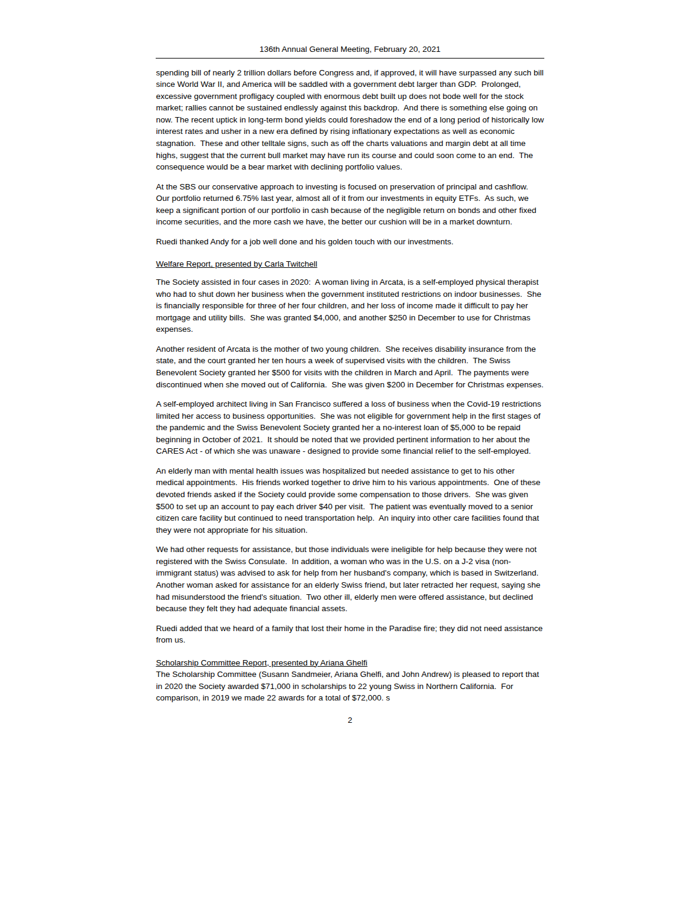136th Annual General Meeting, February 20, 2021
spending bill of nearly 2 trillion dollars before Congress and, if approved, it will have surpassed any such bill since World War II, and America will be saddled with a government debt larger than GDP. Prolonged, excessive government profligacy coupled with enormous debt built up does not bode well for the stock market; rallies cannot be sustained endlessly against this backdrop. And there is something else going on now. The recent uptick in long-term bond yields could foreshadow the end of a long period of historically low interest rates and usher in a new era defined by rising inflationary expectations as well as economic stagnation. These and other telltale signs, such as off the charts valuations and margin debt at all time highs, suggest that the current bull market may have run its course and could soon come to an end. The consequence would be a bear market with declining portfolio values.
At the SBS our conservative approach to investing is focused on preservation of principal and cashflow. Our portfolio returned 6.75% last year, almost all of it from our investments in equity ETFs. As such, we keep a significant portion of our portfolio in cash because of the negligible return on bonds and other fixed income securities, and the more cash we have, the better our cushion will be in a market downturn.
Ruedi thanked Andy for a job well done and his golden touch with our investments.
Welfare Report, presented by Carla Twitchell
The Society assisted in four cases in 2020: A woman living in Arcata, is a self-employed physical therapist who had to shut down her business when the government instituted restrictions on indoor businesses. She is financially responsible for three of her four children, and her loss of income made it difficult to pay her mortgage and utility bills. She was granted $4,000, and another $250 in December to use for Christmas expenses.
Another resident of Arcata is the mother of two young children. She receives disability insurance from the state, and the court granted her ten hours a week of supervised visits with the children. The Swiss Benevolent Society granted her $500 for visits with the children in March and April. The payments were discontinued when she moved out of California. She was given $200 in December for Christmas expenses.
A self-employed architect living in San Francisco suffered a loss of business when the Covid-19 restrictions limited her access to business opportunities. She was not eligible for government help in the first stages of the pandemic and the Swiss Benevolent Society granted her a no-interest loan of $5,000 to be repaid beginning in October of 2021. It should be noted that we provided pertinent information to her about the CARES Act - of which she was unaware - designed to provide some financial relief to the self-employed.
An elderly man with mental health issues was hospitalized but needed assistance to get to his other medical appointments. His friends worked together to drive him to his various appointments. One of these devoted friends asked if the Society could provide some compensation to those drivers. She was given $500 to set up an account to pay each driver $40 per visit. The patient was eventually moved to a senior citizen care facility but continued to need transportation help. An inquiry into other care facilities found that they were not appropriate for his situation.
We had other requests for assistance, but those individuals were ineligible for help because they were not registered with the Swiss Consulate. In addition, a woman who was in the U.S. on a J-2 visa (non-immigrant status) was advised to ask for help from her husband's company, which is based in Switzerland. Another woman asked for assistance for an elderly Swiss friend, but later retracted her request, saying she had misunderstood the friend's situation. Two other ill, elderly men were offered assistance, but declined because they felt they had adequate financial assets.
Ruedi added that we heard of a family that lost their home in the Paradise fire; they did not need assistance from us.
Scholarship Committee Report, presented by Ariana Ghelfi
The Scholarship Committee (Susann Sandmeier, Ariana Ghelfi, and John Andrew) is pleased to report that in 2020 the Society awarded $71,000 in scholarships to 22 young Swiss in Northern California. For comparison, in 2019 we made 22 awards for a total of $72,000. s
2